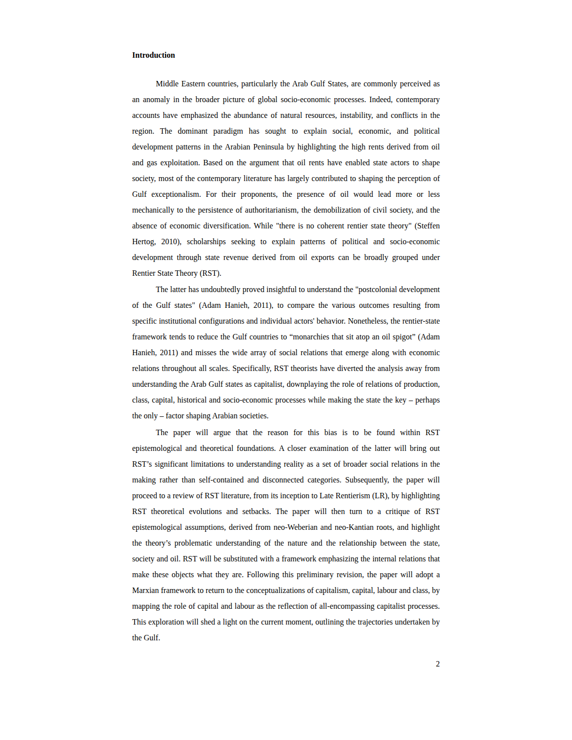Introduction
Middle Eastern countries, particularly the Arab Gulf States, are commonly perceived as an anomaly in the broader picture of global socio-economic processes. Indeed, contemporary accounts have emphasized the abundance of natural resources, instability, and conflicts in the region. The dominant paradigm has sought to explain social, economic, and political development patterns in the Arabian Peninsula by highlighting the high rents derived from oil and gas exploitation. Based on the argument that oil rents have enabled state actors to shape society, most of the contemporary literature has largely contributed to shaping the perception of Gulf exceptionalism. For their proponents, the presence of oil would lead more or less mechanically to the persistence of authoritarianism, the demobilization of civil society, and the absence of economic diversification. While "there is no coherent rentier state theory" (Steffen Hertog, 2010), scholarships seeking to explain patterns of political and socio-economic development through state revenue derived from oil exports can be broadly grouped under Rentier State Theory (RST).
The latter has undoubtedly proved insightful to understand the "postcolonial development of the Gulf states" (Adam Hanieh, 2011), to compare the various outcomes resulting from specific institutional configurations and individual actors' behavior. Nonetheless, the rentier-state framework tends to reduce the Gulf countries to “monarchies that sit atop an oil spigot” (Adam Hanieh, 2011) and misses the wide array of social relations that emerge along with economic relations throughout all scales. Specifically, RST theorists have diverted the analysis away from understanding the Arab Gulf states as capitalist, downplaying the role of relations of production, class, capital, historical and socio-economic processes while making the state the key – perhaps the only – factor shaping Arabian societies.
The paper will argue that the reason for this bias is to be found within RST epistemological and theoretical foundations. A closer examination of the latter will bring out RST’s significant limitations to understanding reality as a set of broader social relations in the making rather than self-contained and disconnected categories. Subsequently, the paper will proceed to a review of RST literature, from its inception to Late Rentierism (LR), by highlighting RST theoretical evolutions and setbacks. The paper will then turn to a critique of RST epistemological assumptions, derived from neo-Weberian and neo-Kantian roots, and highlight the theory’s problematic understanding of the nature and the relationship between the state, society and oil. RST will be substituted with a framework emphasizing the internal relations that make these objects what they are. Following this preliminary revision, the paper will adopt a Marxian framework to return to the conceptualizations of capitalism, capital, labour and class, by mapping the role of capital and labour as the reflection of all-encompassing capitalist processes. This exploration will shed a light on the current moment, outlining the trajectories undertaken by the Gulf.
2